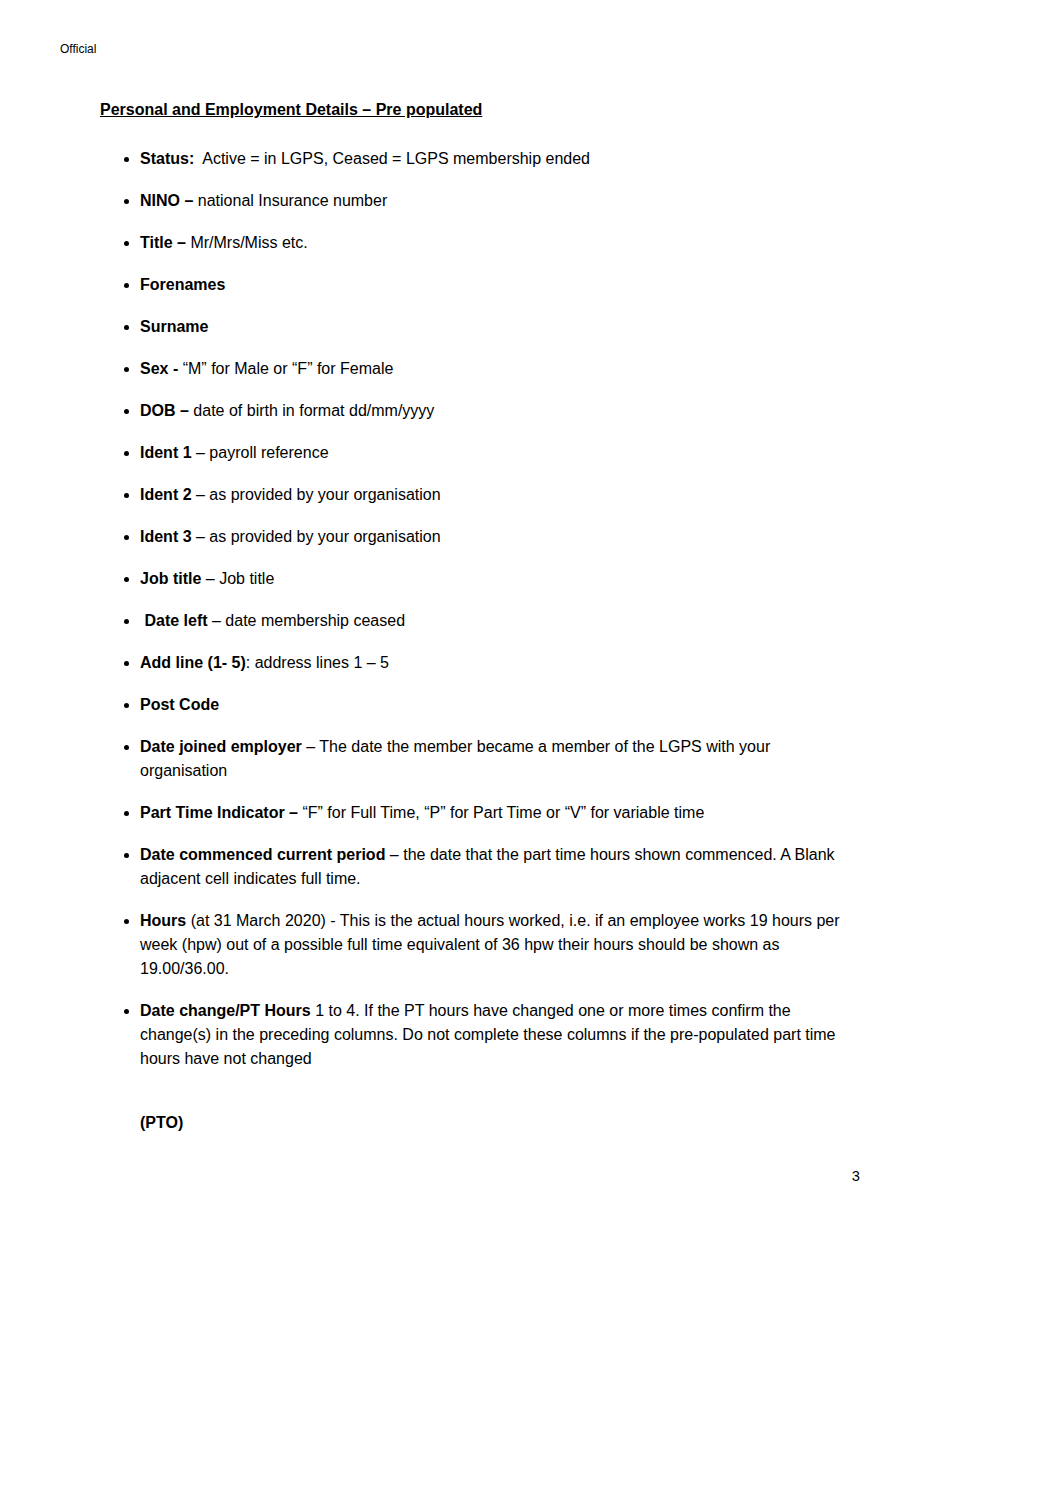Official
Personal and Employment Details – Pre populated
Status: Active = in LGPS, Ceased = LGPS membership ended
NINO – national Insurance number
Title – Mr/Mrs/Miss etc.
Forenames
Surname
Sex - “M” for Male or “F” for Female
DOB – date of birth in format dd/mm/yyyy
Ident 1 – payroll reference
Ident 2 – as provided by your organisation
Ident 3 – as provided by your organisation
Job title – Job title
Date left – date membership ceased
Add line (1- 5): address lines 1 – 5
Post Code
Date joined employer – The date the member became a member of the LGPS with your organisation
Part Time Indicator – “F” for Full Time, “P” for Part Time or “V” for variable time
Date commenced current period – the date that the part time hours shown commenced. A Blank adjacent cell indicates full time.
Hours (at 31 March 2020) - This is the actual hours worked, i.e. if an employee works 19 hours per week (hpw) out of a possible full time equivalent of 36 hpw their hours should be shown as 19.00/36.00.
Date change/PT Hours 1 to 4. If the PT hours have changed one or more times confirm the change(s) in the preceding columns. Do not complete these columns if the pre-populated part time hours have not changed
(PTO)
3